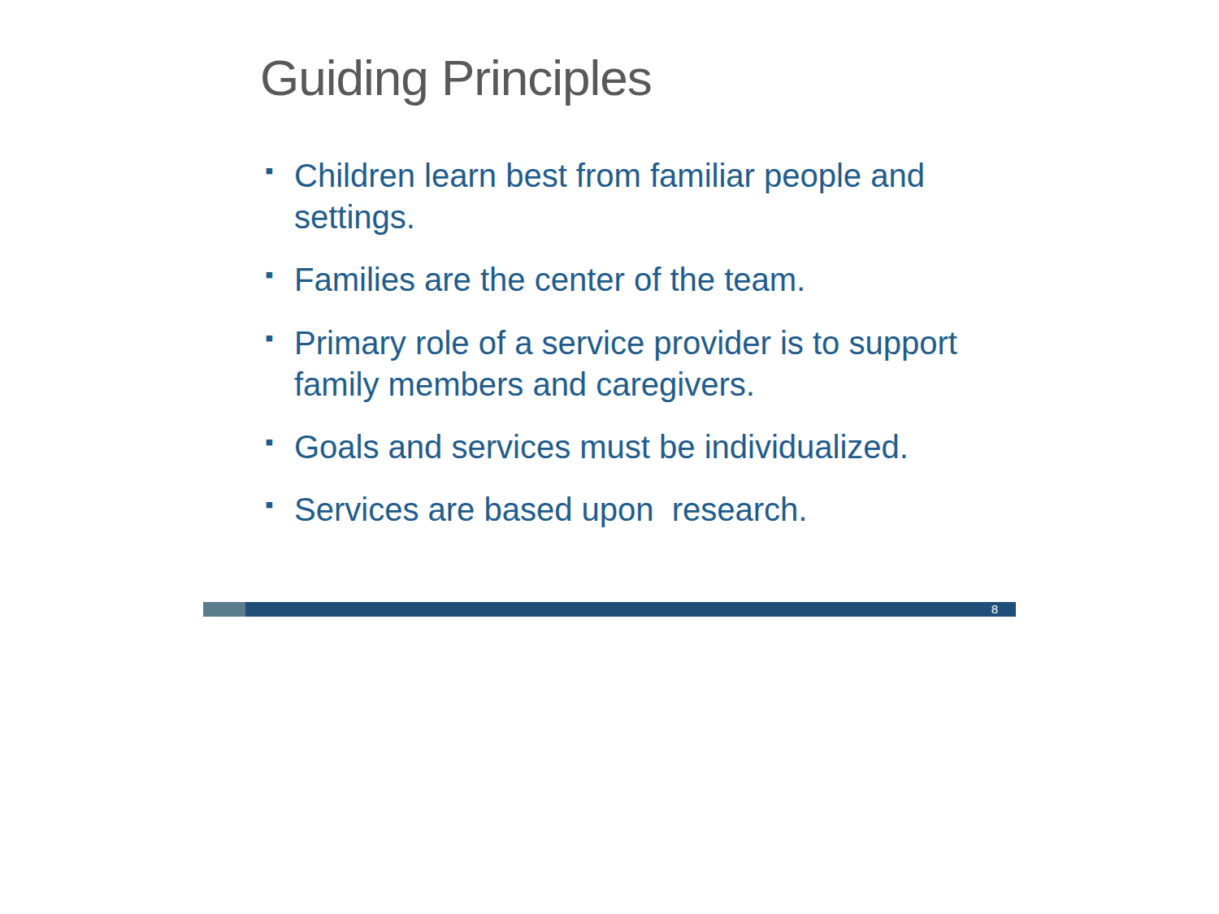Guiding Principles
Children learn best from familiar people and settings.
Families are the center of the team.
Primary role of a service provider is to support family members and caregivers.
Goals and services must be individualized.
Services are based upon research.
8